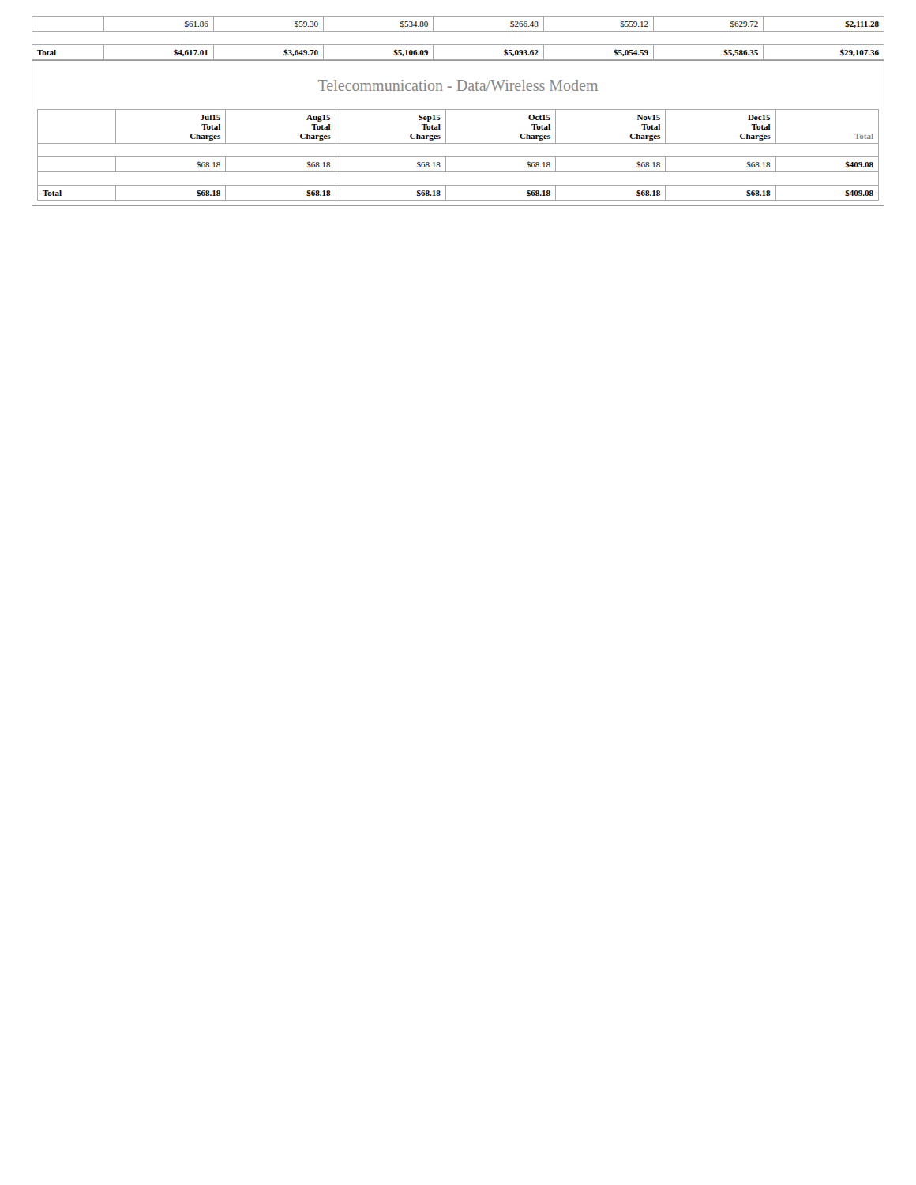| | $61.86 | $59.30 | $534.80 | $266.48 | $559.12 | $629.72 | $2,111.28 |
| Total | $4,617.01 | $3,649.70 | $5,106.09 | $5,093.62 | $5,054.59 | $5,586.35 | $29,107.36 |
Telecommunication - Data/Wireless Modem
| | Jul15 Total Charges | Aug15 Total Charges | Sep15 Total Charges | Oct15 Total Charges | Nov15 Total Charges | Dec15 Total Charges | Total |
| --- | --- | --- | --- | --- | --- | --- | --- |
| | $68.18 | $68.18 | $68.18 | $68.18 | $68.18 | $68.18 | $409.08 |
| Total | $68.18 | $68.18 | $68.18 | $68.18 | $68.18 | $68.18 | $409.08 |